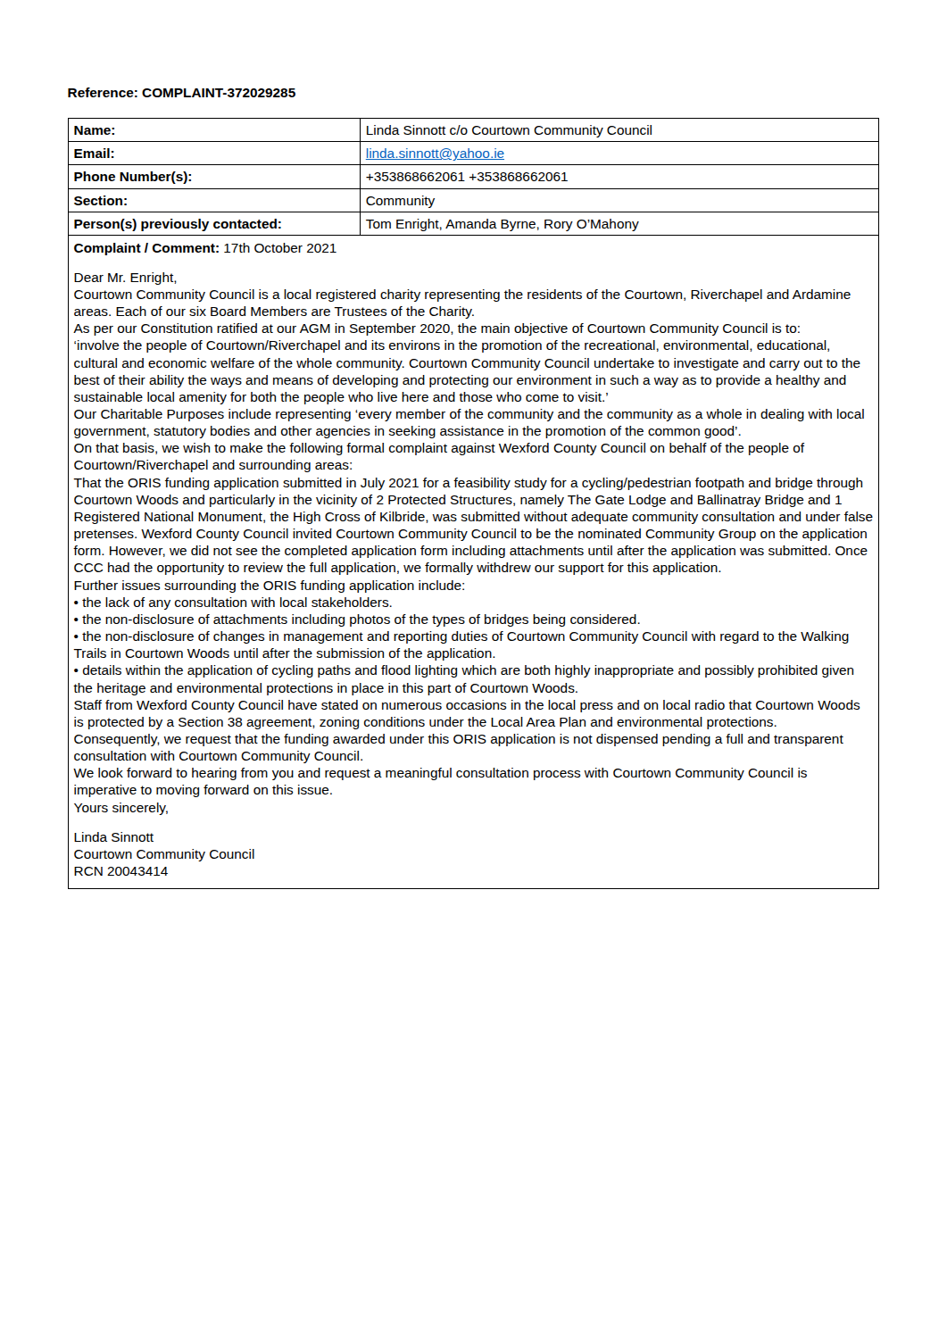Reference: COMPLAINT-372029285
| Name: | Linda Sinnott c/o Courtown Community Council |
| Email: | linda.sinnott@yahoo.ie |
| Phone Number(s): | +353868662061 +353868662061 |
| Section: | Community |
| Person(s) previously contacted: | Tom Enright, Amanda Byrne, Rory O’Mahony |
Complaint / Comment: 17th October 2021
Dear Mr. Enright,
Courtown Community Council is a local registered charity representing the residents of the Courtown, Riverchapel and Ardamine areas. Each of our six Board Members are Trustees of the Charity.
As per our Constitution ratified at our AGM in September 2020, the main objective of Courtown Community Council is to:
‘involve the people of Courtown/Riverchapel and its environs in the promotion of the recreational, environmental, educational, cultural and economic welfare of the whole community. Courtown Community Council undertake to investigate and carry out to the best of their ability the ways and means of developing and protecting our environment in such a way as to provide a healthy and sustainable local amenity for both the people who live here and those who come to visit.’
Our Charitable Purposes include representing ‘every member of the community and the community as a whole in dealing with local government, statutory bodies and other agencies in seeking assistance in the promotion of the common good’.
On that basis, we wish to make the following formal complaint against Wexford County Council on behalf of the people of Courtown/Riverchapel and surrounding areas:
That the ORIS funding application submitted in July 2021 for a feasibility study for a cycling/pedestrian footpath and bridge through Courtown Woods and particularly in the vicinity of 2 Protected Structures, namely The Gate Lodge and Ballinatray Bridge and 1 Registered National Monument, the High Cross of Kilbride, was submitted without adequate community consultation and under false pretenses. Wexford County Council invited Courtown Community Council to be the nominated Community Group on the application form. However, we did not see the completed application form including attachments until after the application was submitted. Once CCC had the opportunity to review the full application, we formally withdrew our support for this application.
Further issues surrounding the ORIS funding application include:
• the lack of any consultation with local stakeholders.
• the non-disclosure of attachments including photos of the types of bridges being considered.
• the non-disclosure of changes in management and reporting duties of Courtown Community Council with regard to the Walking Trails in Courtown Woods until after the submission of the application.
• details within the application of cycling paths and flood lighting which are both highly inappropriate and possibly prohibited given the heritage and environmental protections in place in this part of Courtown Woods.
Staff from Wexford County Council have stated on numerous occasions in the local press and on local radio that Courtown Woods is protected by a Section 38 agreement, zoning conditions under the Local Area Plan and environmental protections.
Consequently, we request that the funding awarded under this ORIS application is not dispensed pending a full and transparent consultation with Courtown Community Council.
We look forward to hearing from you and request a meaningful consultation process with Courtown Community Council is imperative to moving forward on this issue.
Yours sincerely,
Linda Sinnott
Courtown Community Council
RCN 20043414